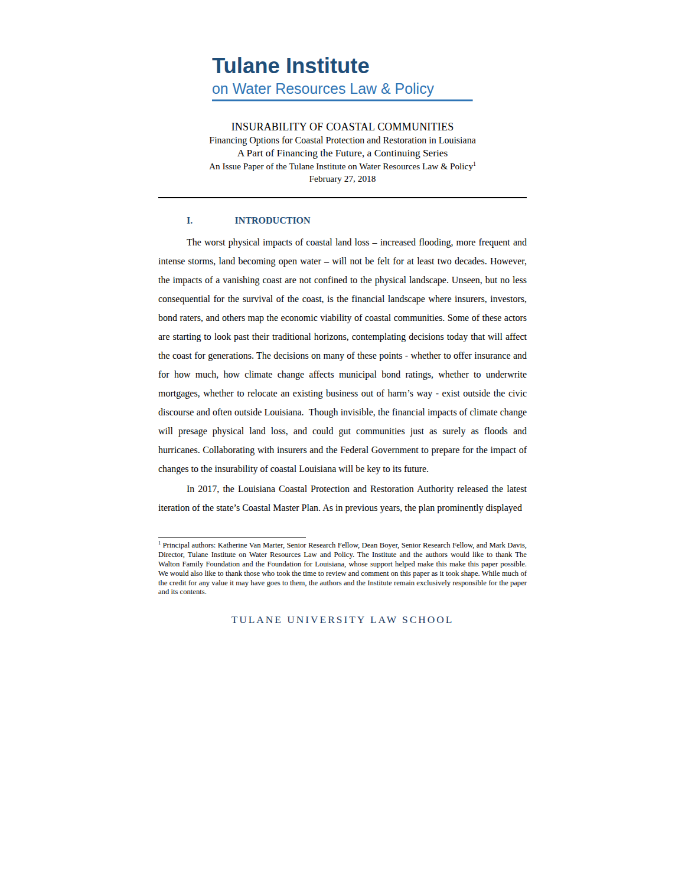Tulane Institute on Water Resources Law & Policy
INSURABILITY OF COASTAL COMMUNITIES
Financing Options for Coastal Protection and Restoration in Louisiana
A Part of Financing the Future, a Continuing Series
An Issue Paper of the Tulane Institute on Water Resources Law & Policy1
February 27, 2018
I. INTRODUCTION
The worst physical impacts of coastal land loss – increased flooding, more frequent and intense storms, land becoming open water – will not be felt for at least two decades. However, the impacts of a vanishing coast are not confined to the physical landscape. Unseen, but no less consequential for the survival of the coast, is the financial landscape where insurers, investors, bond raters, and others map the economic viability of coastal communities. Some of these actors are starting to look past their traditional horizons, contemplating decisions today that will affect the coast for generations. The decisions on many of these points - whether to offer insurance and for how much, how climate change affects municipal bond ratings, whether to underwrite mortgages, whether to relocate an existing business out of harm’s way - exist outside the civic discourse and often outside Louisiana. Though invisible, the financial impacts of climate change will presage physical land loss, and could gut communities just as surely as floods and hurricanes. Collaborating with insurers and the Federal Government to prepare for the impact of changes to the insurability of coastal Louisiana will be key to its future.
In 2017, the Louisiana Coastal Protection and Restoration Authority released the latest iteration of the state’s Coastal Master Plan. As in previous years, the plan prominently displayed
1 Principal authors: Katherine Van Marter, Senior Research Fellow, Dean Boyer, Senior Research Fellow, and Mark Davis, Director, Tulane Institute on Water Resources Law and Policy. The Institute and the authors would like to thank The Walton Family Foundation and the Foundation for Louisiana, whose support helped make this make this paper possible. We would also like to thank those who took the time to review and comment on this paper as it took shape. While much of the credit for any value it may have goes to them, the authors and the Institute remain exclusively responsible for the paper and its contents.
TULANE UNIVERSITY LAW SCHOOL